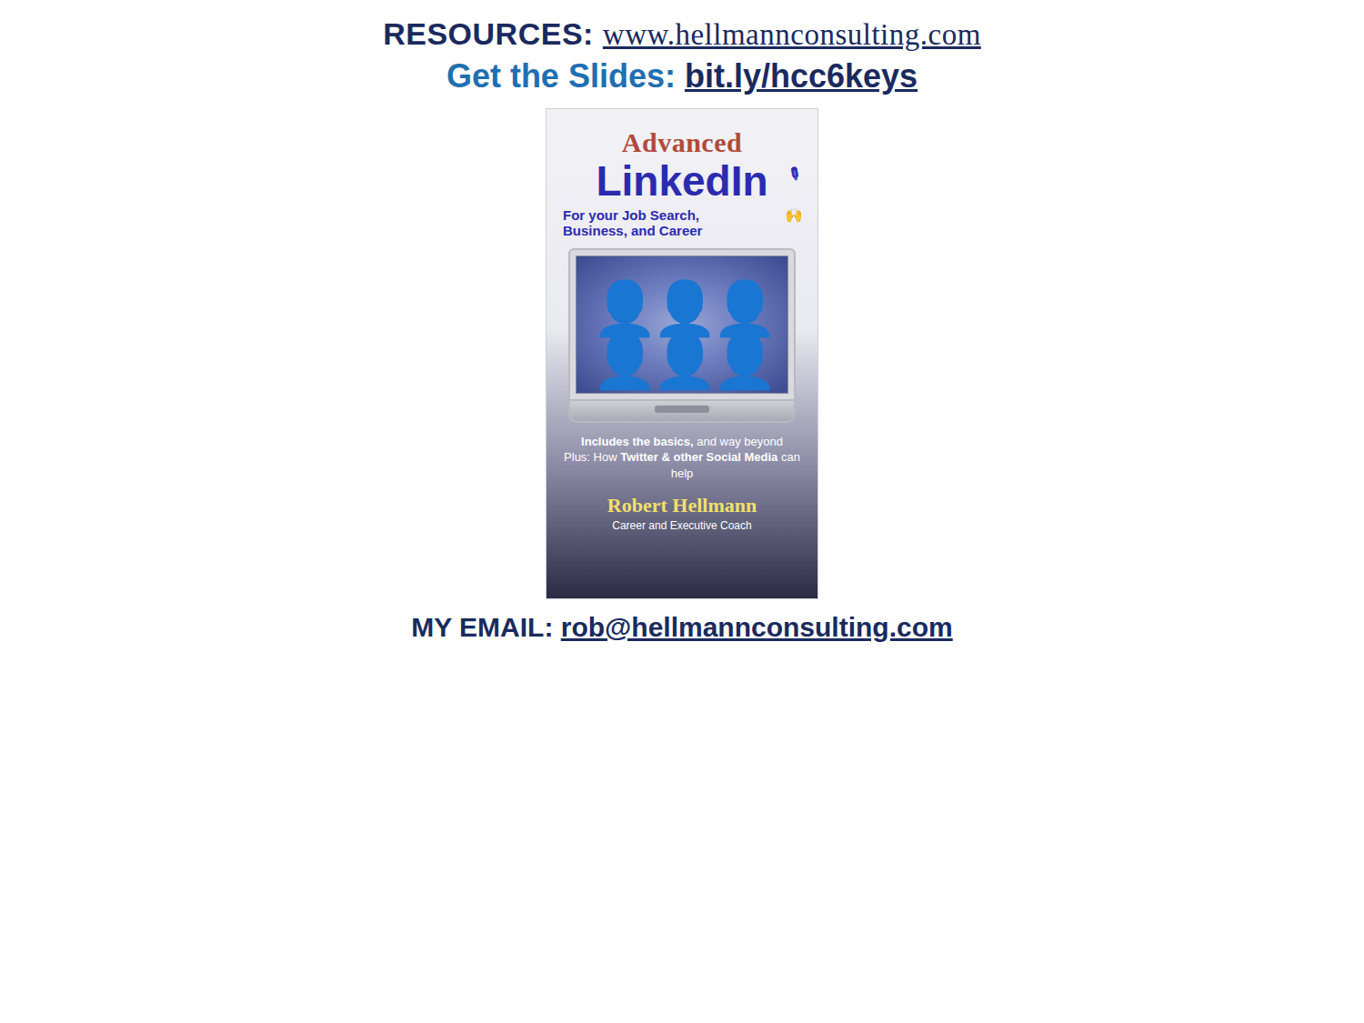RESOURCES: www.hellmannconsulting.com
Get the Slides: bit.ly/hcc6keys
Advanced
LinkedIn✎
🙌 For your Job Search,
Business, and Career
👤👤👤👤👤👤
Includes the basics, and way beyond
Plus: How Twitter & other Social Media can help
Robert Hellmann
Career and Executive Coach
MY EMAIL: rob@hellmannconsulting.com